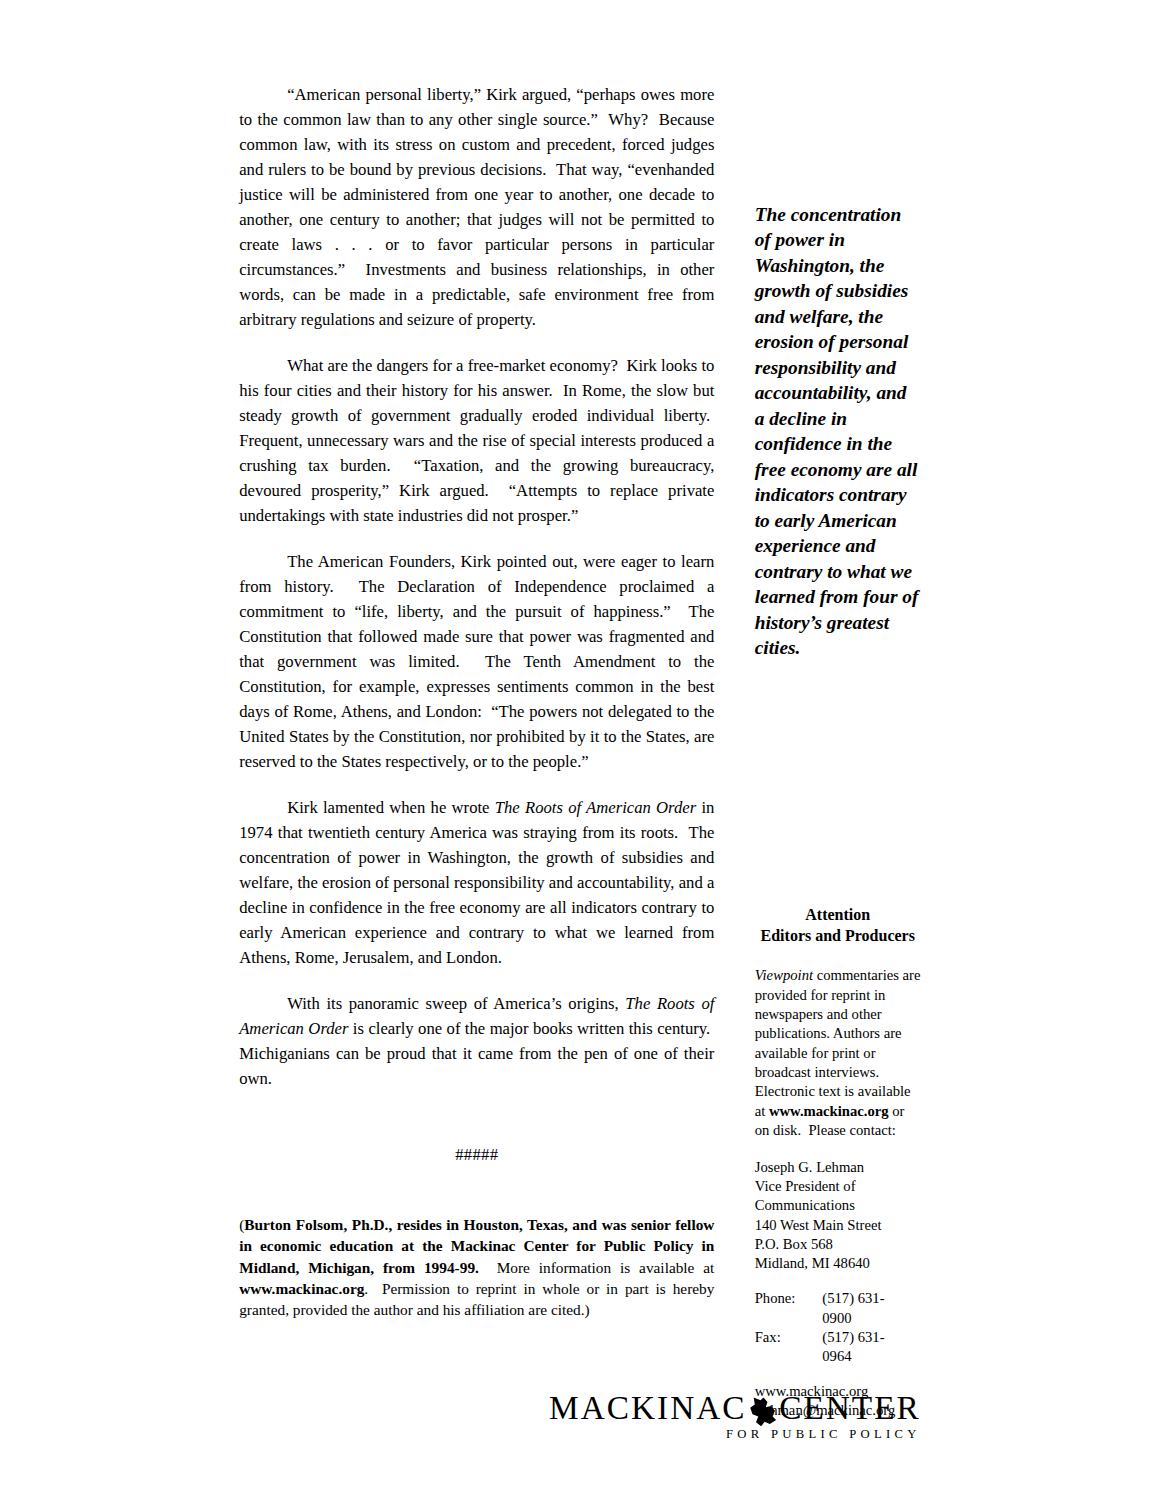“American personal liberty,” Kirk argued, “perhaps owes more to the common law than to any other single source.” Why? Because common law, with its stress on custom and precedent, forced judges and rulers to be bound by previous decisions. That way, “evenhanded justice will be administered from one year to another, one decade to another, one century to another; that judges will not be permitted to create laws . . . or to favor particular persons in particular circumstances.” Investments and business relationships, in other words, can be made in a predictable, safe environment free from arbitrary regulations and seizure of property.
What are the dangers for a free-market economy? Kirk looks to his four cities and their history for his answer. In Rome, the slow but steady growth of government gradually eroded individual liberty. Frequent, unnecessary wars and the rise of special interests produced a crushing tax burden. “Taxation, and the growing bureaucracy, devoured prosperity,” Kirk argued. “Attempts to replace private undertakings with state industries did not prosper.”
The American Founders, Kirk pointed out, were eager to learn from history. The Declaration of Independence proclaimed a commitment to “life, liberty, and the pursuit of happiness.” The Constitution that followed made sure that power was fragmented and that government was limited. The Tenth Amendment to the Constitution, for example, expresses sentiments common in the best days of Rome, Athens, and London: “The powers not delegated to the United States by the Constitution, nor prohibited by it to the States, are reserved to the States respectively, or to the people.”
Kirk lamented when he wrote The Roots of American Order in 1974 that twentieth century America was straying from its roots. The concentration of power in Washington, the growth of subsidies and welfare, the erosion of personal responsibility and accountability, and a decline in confidence in the free economy are all indicators contrary to early American experience and contrary to what we learned from Athens, Rome, Jerusalem, and London.
With its panoramic sweep of America’s origins, The Roots of American Order is clearly one of the major books written this century. Michiganians can be proud that it came from the pen of one of their own.
#####
(Burton Folsom, Ph.D., resides in Houston, Texas, and was senior fellow in economic education at the Mackinac Center for Public Policy in Midland, Michigan, from 1994-99. More information is available at www.mackinac.org. Permission to reprint in whole or in part is hereby granted, provided the author and his affiliation are cited.)
The concentration of power in Washington, the growth of subsidies and welfare, the erosion of personal responsibility and accountability, and a decline in confidence in the free economy are all indicators contrary to early American experience and contrary to what we learned from four of history’s greatest cities.
Attention
Editors and Producers
Viewpoint commentaries are provided for reprint in newspapers and other publications. Authors are available for print or broadcast interviews. Electronic text is available at www.mackinac.org or on disk. Please contact:
Joseph G. Lehman Vice President of Communications 140 West Main Street P.O. Box 568 Midland, MI 48640
| Phone: | (517) 631-0900 |
| Fax: | (517) 631-0964 |
www.mackinac.org Lehman@mackinac.org
MACKINAC CENTER
FOR PUBLIC POLICY